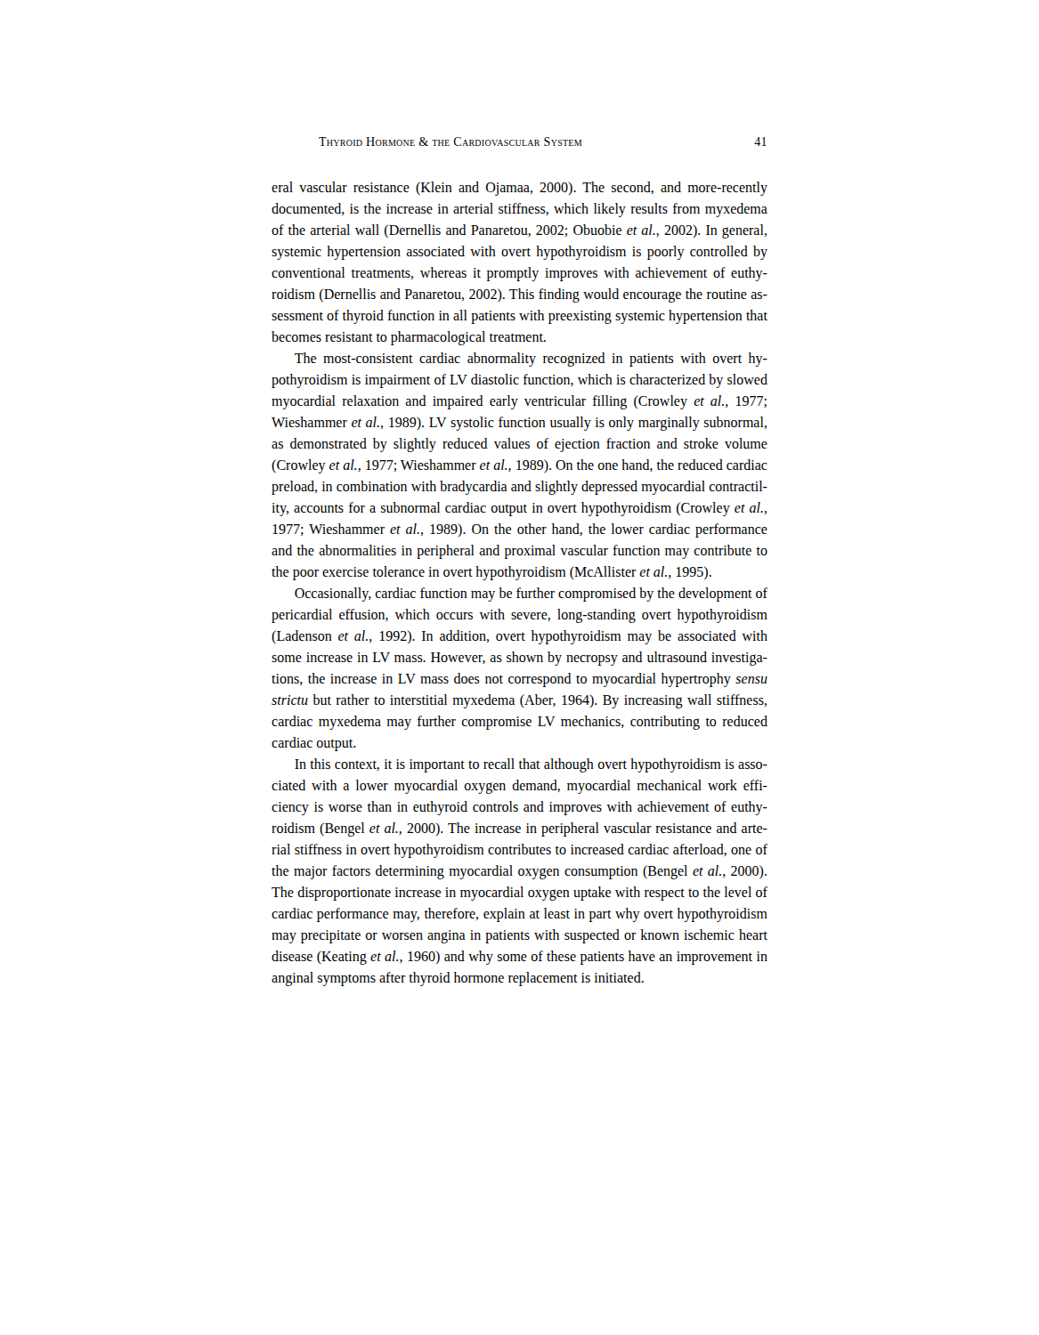Thyroid Hormone & the Cardiovascular System 41
eral vascular resistance (Klein and Ojamaa, 2000). The second, and more-recently documented, is the increase in arterial stiffness, which likely results from myxedema of the arterial wall (Dernellis and Panaretou, 2002; Obuobie et al., 2002). In general, systemic hypertension associated with overt hypothyroidism is poorly controlled by conventional treatments, whereas it promptly improves with achievement of euthyroidism (Dernellis and Panaretou, 2002). This finding would encourage the routine assessment of thyroid function in all patients with preexisting systemic hypertension that becomes resistant to pharmacological treatment.
The most-consistent cardiac abnormality recognized in patients with overt hypothyroidism is impairment of LV diastolic function, which is characterized by slowed myocardial relaxation and impaired early ventricular filling (Crowley et al., 1977; Wieshammer et al., 1989). LV systolic function usually is only marginally subnormal, as demonstrated by slightly reduced values of ejection fraction and stroke volume (Crowley et al., 1977; Wieshammer et al., 1989). On the one hand, the reduced cardiac preload, in combination with bradycardia and slightly depressed myocardial contractility, accounts for a subnormal cardiac output in overt hypothyroidism (Crowley et al., 1977; Wieshammer et al., 1989). On the other hand, the lower cardiac performance and the abnormalities in peripheral and proximal vascular function may contribute to the poor exercise tolerance in overt hypothyroidism (McAllister et al., 1995).
Occasionally, cardiac function may be further compromised by the development of pericardial effusion, which occurs with severe, long-standing overt hypothyroidism (Ladenson et al., 1992). In addition, overt hypothyroidism may be associated with some increase in LV mass. However, as shown by necropsy and ultrasound investigations, the increase in LV mass does not correspond to myocardial hypertrophy sensu strictu but rather to interstitial myxedema (Aber, 1964). By increasing wall stiffness, cardiac myxedema may further compromise LV mechanics, contributing to reduced cardiac output.
In this context, it is important to recall that although overt hypothyroidism is associated with a lower myocardial oxygen demand, myocardial mechanical work efficiency is worse than in euthyroid controls and improves with achievement of euthyroidism (Bengel et al., 2000). The increase in peripheral vascular resistance and arterial stiffness in overt hypothyroidism contributes to increased cardiac afterload, one of the major factors determining myocardial oxygen consumption (Bengel et al., 2000). The disproportionate increase in myocardial oxygen uptake with respect to the level of cardiac performance may, therefore, explain at least in part why overt hypothyroidism may precipitate or worsen angina in patients with suspected or known ischemic heart disease (Keating et al., 1960) and why some of these patients have an improvement in anginal symptoms after thyroid hormone replacement is initiated.